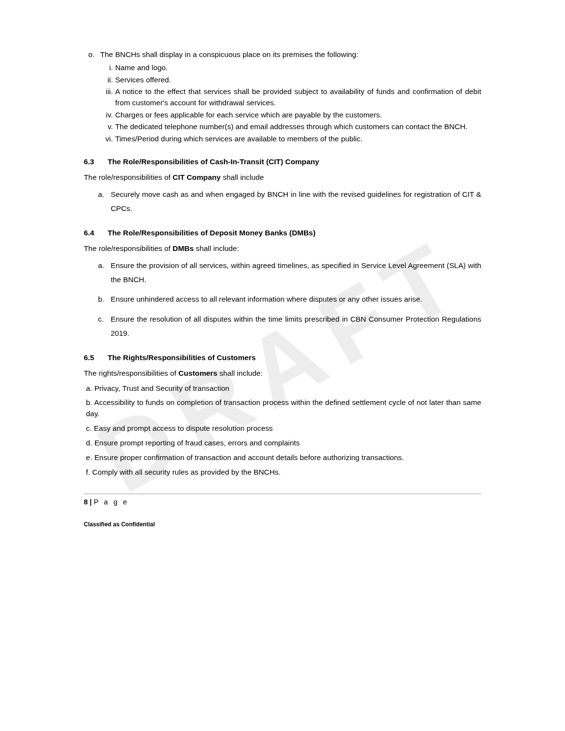DRAFT
The BNCHs shall display in a conspicuous place on its premises the following:
Name and logo.
Services offered.
A notice to the effect that services shall be provided subject to availability of funds and confirmation of debit from customer's account for withdrawal services.
Charges or fees applicable for each service which are payable by the customers.
The dedicated telephone number(s) and email addresses through which customers can contact the BNCH.
Times/Period during which services are available to members of the public.
6.3 The Role/Responsibilities of Cash-In-Transit (CIT) Company
The role/responsibilities of CIT Company shall include
Securely move cash as and when engaged by BNCH in line with the revised guidelines for registration of CIT & CPCs.
6.4 The Role/Responsibilities of Deposit Money Banks (DMBs)
The role/responsibilities of DMBs shall include:
Ensure the provision of all services, within agreed timelines, as specified in Service Level Agreement (SLA) with the BNCH.
Ensure unhindered access to all relevant information where disputes or any other issues arise.
Ensure the resolution of all disputes within the time limits prescribed in CBN Consumer Protection Regulations 2019.
6.5 The Rights/Responsibilities of Customers
The rights/responsibilities of Customers shall include:
a. Privacy, Trust and Security of transaction
b. Accessibility to funds on completion of transaction process within the defined settlement cycle of not later than same day.
c. Easy and prompt access to dispute resolution process
d. Ensure prompt reporting of fraud cases, errors and complaints
e. Ensure proper confirmation of transaction and account details before authorizing transactions.
f. Comply with all security rules as provided by the BNCHs.
8 | P a g e
Classified as Confidential